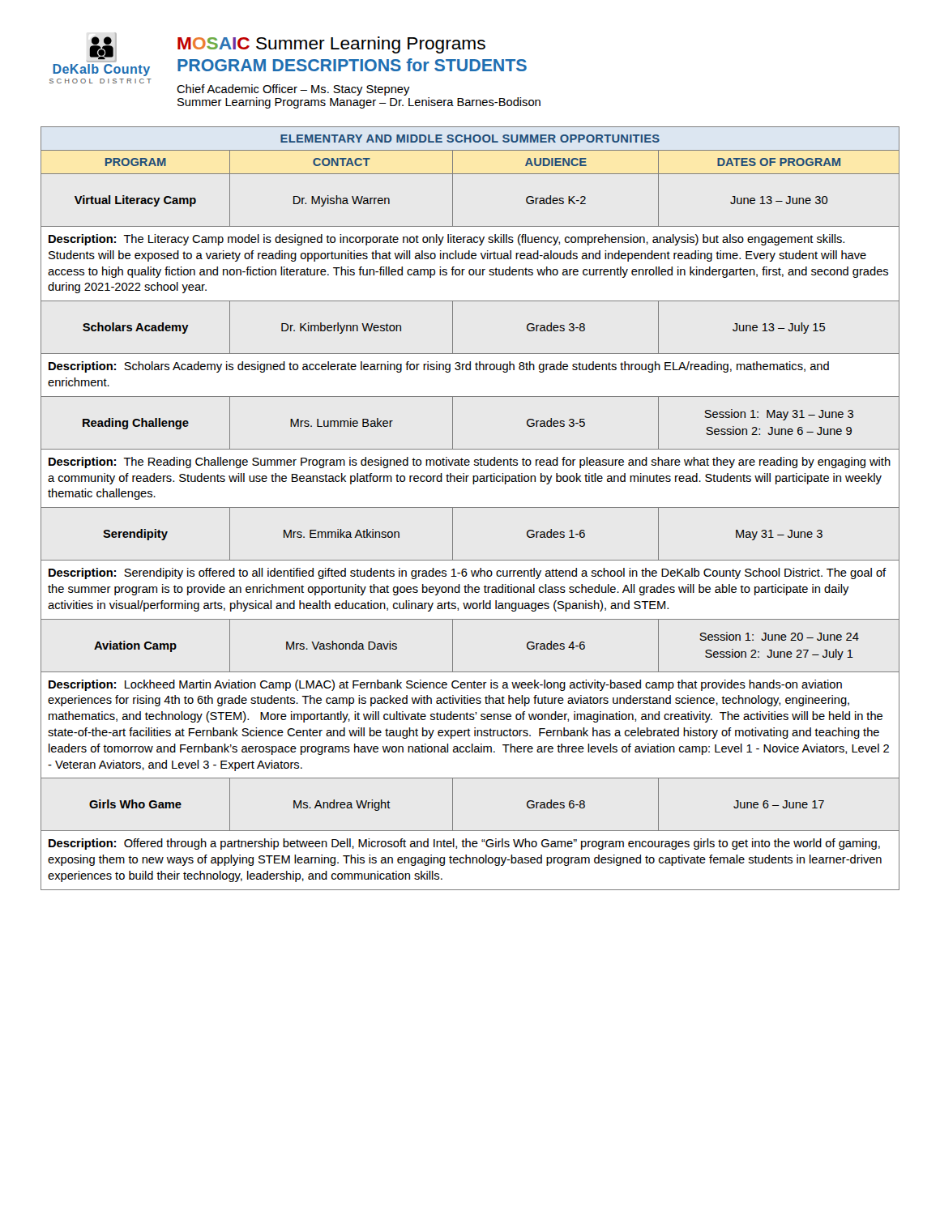👪
DeKalb County
SCHOOL DISTRICT
MOSAIC Summer Learning Programs
PROGRAM DESCRIPTIONS for STUDENTS
Chief Academic Officer – Ms. Stacy Stepney
Summer Learning Programs Manager – Dr. Lenisera Barnes-Bodison
| ELEMENTARY AND MIDDLE SCHOOL SUMMER OPPORTUNITIES |
| PROGRAM | CONTACT | AUDIENCE | DATES OF PROGRAM |
| Virtual Literacy Camp | Dr. Myisha Warren | Grades K-2 | June 13 – June 30 |
| Description: The Literacy Camp model is designed to incorporate not only literacy skills (fluency, comprehension, analysis) but also engagement skills. Students will be exposed to a variety of reading opportunities that will also include virtual read-alouds and independent reading time. Every student will have access to high quality fiction and non-fiction literature. This fun-filled camp is for our students who are currently enrolled in kindergarten, first, and second grades during 2021-2022 school year. |
| Scholars Academy | Dr. Kimberlynn Weston | Grades 3-8 | June 13 – July 15 |
| Description: Scholars Academy is designed to accelerate learning for rising 3rd through 8th grade students through ELA/reading, mathematics, and enrichment. |
| Reading Challenge | Mrs. Lummie Baker | Grades 3-5 | Session 1: May 31 – June 3 Session 2: June 6 – June 9 |
| Description: The Reading Challenge Summer Program is designed to motivate students to read for pleasure and share what they are reading by engaging with a community of readers. Students will use the Beanstack platform to record their participation by book title and minutes read. Students will participate in weekly thematic challenges. |
| Serendipity | Mrs. Emmika Atkinson | Grades 1-6 | May 31 – June 3 |
| Description: Serendipity is offered to all identified gifted students in grades 1-6 who currently attend a school in the DeKalb County School District. The goal of the summer program is to provide an enrichment opportunity that goes beyond the traditional class schedule. All grades will be able to participate in daily activities in visual/performing arts, physical and health education, culinary arts, world languages (Spanish), and STEM. |
| Aviation Camp | Mrs. Vashonda Davis | Grades 4-6 | Session 1: June 20 – June 24 Session 2: June 27 – July 1 |
| Description: Lockheed Martin Aviation Camp (LMAC) at Fernbank Science Center is a week-long activity-based camp that provides hands-on aviation experiences for rising 4th to 6th grade students. The camp is packed with activities that help future aviators understand science, technology, engineering, mathematics, and technology (STEM). More importantly, it will cultivate students’ sense of wonder, imagination, and creativity. The activities will be held in the state-of-the-art facilities at Fernbank Science Center and will be taught by expert instructors. Fernbank has a celebrated history of motivating and teaching the leaders of tomorrow and Fernbank’s aerospace programs have won national acclaim. There are three levels of aviation camp: Level 1 - Novice Aviators, Level 2 - Veteran Aviators, and Level 3 - Expert Aviators. |
| Girls Who Game | Ms. Andrea Wright | Grades 6-8 | June 6 – June 17 |
| Description: Offered through a partnership between Dell, Microsoft and Intel, the “Girls Who Game” program encourages girls to get into the world of gaming, exposing them to new ways of applying STEM learning. This is an engaging technology-based program designed to captivate female students in learner-driven experiences to build their technology, leadership, and communication skills. |